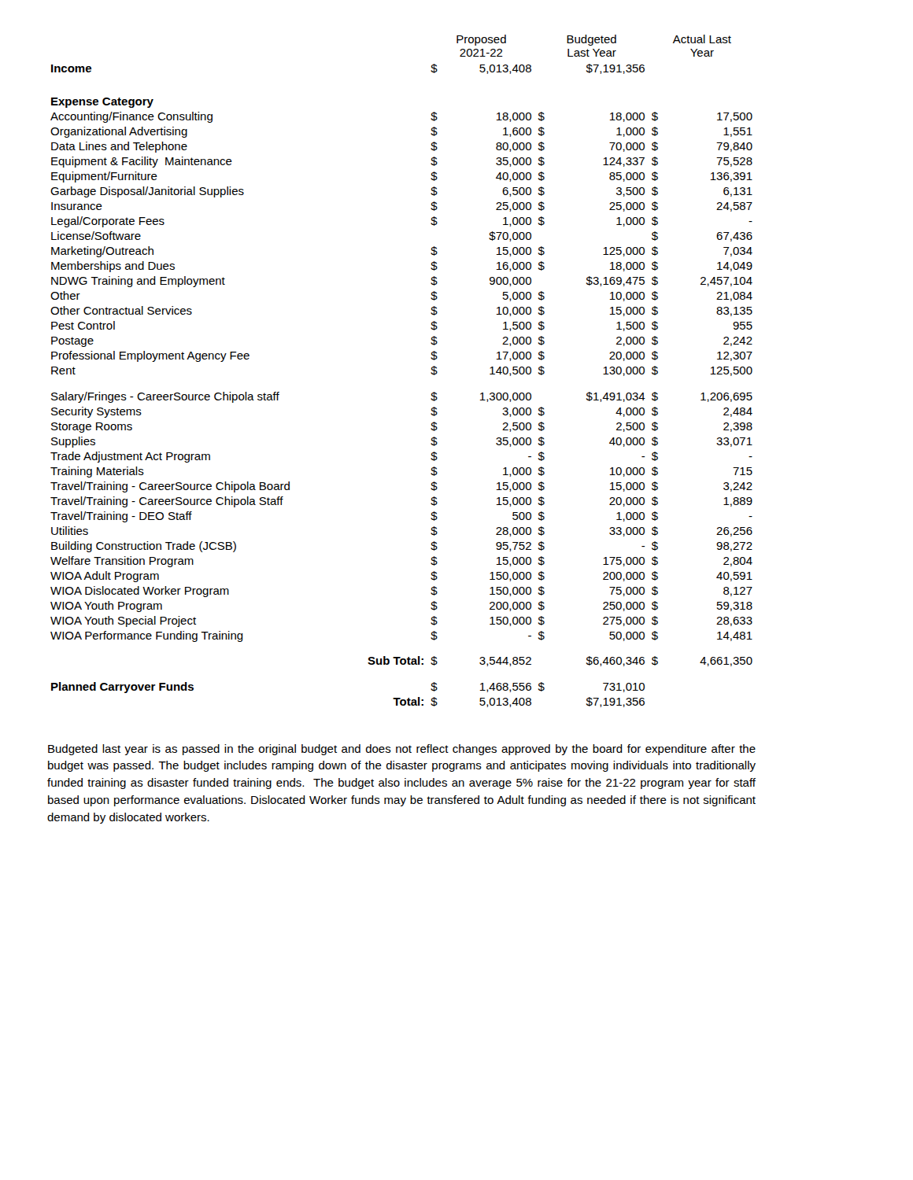| | Proposed 2021-22 | Budgeted Last Year | Actual Last Year |
| --- | --- | --- | --- |
| Income | $ | 5,013,408 | | $7,191,356 | | |
| Expense Category |
| Accounting/Finance Consulting | $ | 18,000 | $ | 18,000 | $ | 17,500 |
| Organizational Advertising | $ | 1,600 | $ | 1,000 | $ | 1,551 |
| Data Lines and Telephone | $ | 80,000 | $ | 70,000 | $ | 79,840 |
| Equipment & Facility Maintenance | $ | 35,000 | $ | 124,337 | $ | 75,528 |
| Equipment/Furniture | $ | 40,000 | $ | 85,000 | $ | 136,391 |
| Garbage Disposal/Janitorial Supplies | $ | 6,500 | $ | 3,500 | $ | 6,131 |
| Insurance | $ | 25,000 | $ | 25,000 | $ | 24,587 |
| Legal/Corporate Fees | $ | 1,000 | $ | 1,000 | $ | - |
| License/Software | | $70,000 | | | $ | 67,436 |
| Marketing/Outreach | $ | 15,000 | $ | 125,000 | $ | 7,034 |
| Memberships and Dues | $ | 16,000 | $ | 18,000 | $ | 14,049 |
| NDWG Training and Employment | $ | 900,000 | | $3,169,475 | $ | 2,457,104 |
| Other | $ | 5,000 | $ | 10,000 | $ | 21,084 |
| Other Contractual Services | $ | 10,000 | $ | 15,000 | $ | 83,135 |
| Pest Control | $ | 1,500 | $ | 1,500 | $ | 955 |
| Postage | $ | 2,000 | $ | 2,000 | $ | 2,242 |
| Professional Employment Agency Fee | $ | 17,000 | $ | 20,000 | $ | 12,307 |
| Rent | $ | 140,500 | $ | 130,000 | $ | 125,500 |
| Salary/Fringes - CareerSource Chipola staff | $ | 1,300,000 | | $1,491,034 | $ | 1,206,695 |
| Security Systems | $ | 3,000 | $ | 4,000 | $ | 2,484 |
| Storage Rooms | $ | 2,500 | $ | 2,500 | $ | 2,398 |
| Supplies | $ | 35,000 | $ | 40,000 | $ | 33,071 |
| Trade Adjustment Act Program | $ | - | $ | - | $ | - |
| Training Materials | $ | 1,000 | $ | 10,000 | $ | 715 |
| Travel/Training - CareerSource Chipola Board | $ | 15,000 | $ | 15,000 | $ | 3,242 |
| Travel/Training - CareerSource Chipola Staff | $ | 15,000 | $ | 20,000 | $ | 1,889 |
| Travel/Training - DEO Staff | $ | 500 | $ | 1,000 | $ | - |
| Utilities | $ | 28,000 | $ | 33,000 | $ | 26,256 |
| Building Construction Trade (JCSB) | $ | 95,752 | $ | - | $ | 98,272 |
| Welfare Transition Program | $ | 15,000 | $ | 175,000 | $ | 2,804 |
| WIOA Adult Program | $ | 150,000 | $ | 200,000 | $ | 40,591 |
| WIOA Dislocated Worker Program | $ | 150,000 | $ | 75,000 | $ | 8,127 |
| WIOA Youth Program | $ | 200,000 | $ | 250,000 | $ | 59,318 |
| WIOA Youth Special Project | $ | 150,000 | $ | 275,000 | $ | 28,633 |
| WIOA Performance Funding Training | $ | - | $ | 50,000 | $ | 14,481 |
| Sub Total: | $ | 3,544,852 | | $6,460,346 | $ | 4,661,350 |
| Planned Carryover Funds | $ | 1,468,556 | $ | 731,010 | | |
| Total: | $ | 5,013,408 | | $7,191,356 | | |
Budgeted last year is as passed in the original budget and does not reflect changes approved by the board for expenditure after the budget was passed. The budget includes ramping down of the disaster programs and anticipates moving individuals into traditionally funded training as disaster funded training ends. The budget also includes an average 5% raise for the 21-22 program year for staff based upon performance evaluations. Dislocated Worker funds may be transfered to Adult funding as needed if there is not significant demand by dislocated workers.